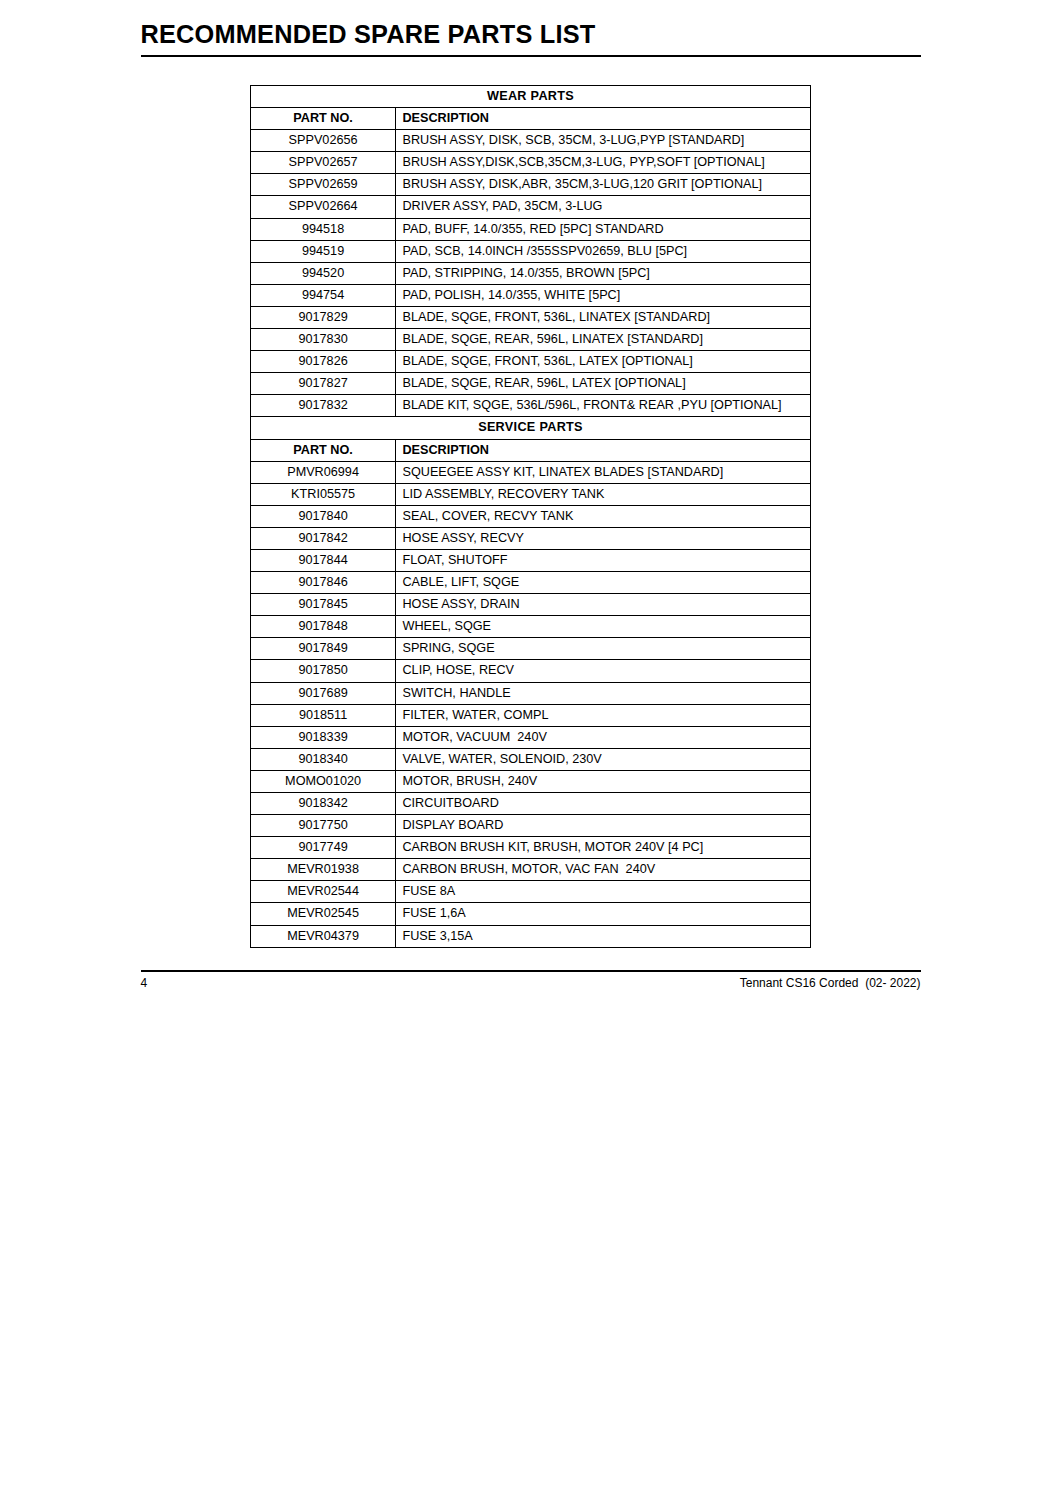RECOMMENDED SPARE PARTS LIST
| WEAR PARTS |
| PART NO. | DESCRIPTION |
| SPPV02656 | BRUSH ASSY, DISK, SCB, 35CM, 3-LUG,PYP [STANDARD] |
| SPPV02657 | BRUSH ASSY,DISK,SCB,35CM,3-LUG, PYP,SOFT [OPTIONAL] |
| SPPV02659 | BRUSH ASSY, DISK,ABR, 35CM,3-LUG,120 GRIT [OPTIONAL] |
| SPPV02664 | DRIVER ASSY, PAD, 35CM, 3-LUG |
| 994518 | PAD, BUFF, 14.0/355, RED [5PC] STANDARD |
| 994519 | PAD, SCB, 14.0INCH /355SSPV02659, BLU [5PC] |
| 994520 | PAD, STRIPPING, 14.0/355, BROWN [5PC] |
| 994754 | PAD, POLISH, 14.0/355, WHITE [5PC] |
| 9017829 | BLADE, SQGE, FRONT, 536L, LINATEX [STANDARD] |
| 9017830 | BLADE, SQGE, REAR, 596L, LINATEX [STANDARD] |
| 9017826 | BLADE, SQGE, FRONT, 536L, LATEX [OPTIONAL] |
| 9017827 | BLADE, SQGE, REAR, 596L, LATEX [OPTIONAL] |
| 9017832 | BLADE KIT, SQGE, 536L/596L, FRONT& REAR ,PYU [OPTIONAL] |
| SERVICE PARTS |
| PART NO. | DESCRIPTION |
| PMVR06994 | SQUEEGEE ASSY KIT, LINATEX BLADES [STANDARD] |
| KTRI05575 | LID ASSEMBLY, RECOVERY TANK |
| 9017840 | SEAL, COVER, RECVY TANK |
| 9017842 | HOSE ASSY, RECVY |
| 9017844 | FLOAT, SHUTOFF |
| 9017846 | CABLE, LIFT, SQGE |
| 9017845 | HOSE ASSY, DRAIN |
| 9017848 | WHEEL, SQGE |
| 9017849 | SPRING, SQGE |
| 9017850 | CLIP, HOSE, RECV |
| 9017689 | SWITCH, HANDLE |
| 9018511 | FILTER, WATER, COMPL |
| 9018339 | MOTOR, VACUUM 240V |
| 9018340 | VALVE, WATER, SOLENOID, 230V |
| MOMO01020 | MOTOR, BRUSH, 240V |
| 9018342 | CIRCUITBOARD |
| 9017750 | DISPLAY BOARD |
| 9017749 | CARBON BRUSH KIT, BRUSH, MOTOR 240V [4 PC] |
| MEVR01938 | CARBON BRUSH, MOTOR, VAC FAN 240V |
| MEVR02544 | FUSE 8A |
| MEVR02545 | FUSE 1,6A |
| MEVR04379 | FUSE 3,15A |
4 Tennant CS16 Corded (02- 2022)